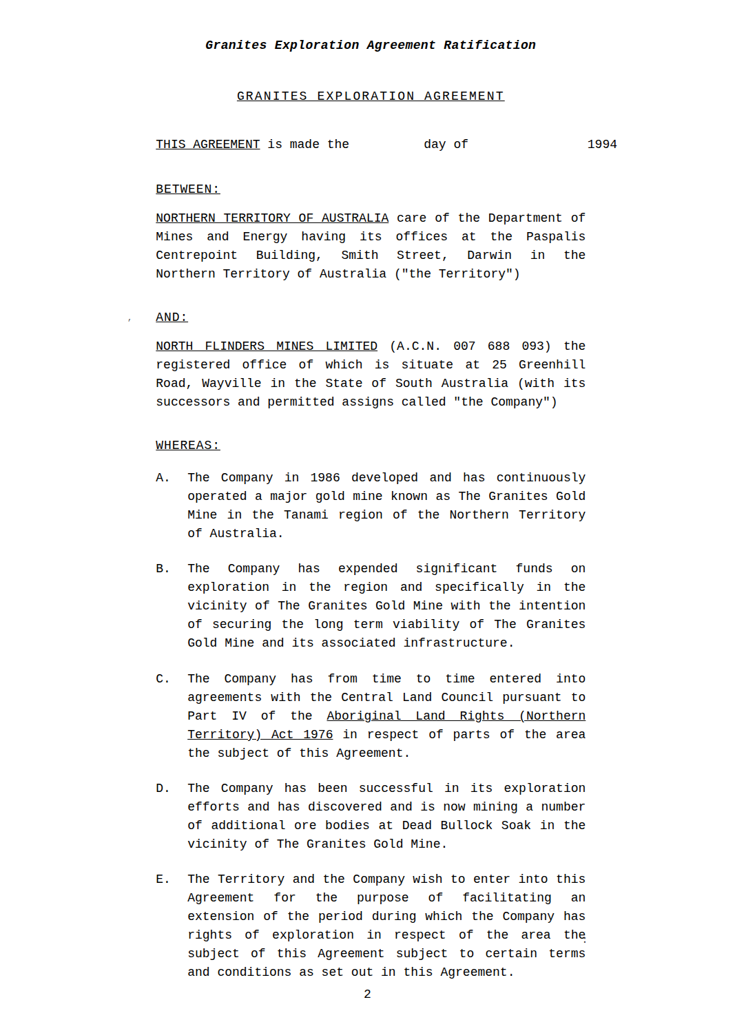Granites Exploration Agreement Ratification
GRANITES EXPLORATION AGREEMENT
THIS AGREEMENT is made the day of 1994
BETWEEN:
NORTHERN TERRITORY OF AUSTRALIA care of the Department of Mines and Energy having its offices at the Paspalis Centrepoint Building, Smith Street, Darwin in the Northern Territory of Australia ("the Territory")
AND:
NORTH FLINDERS MINES LIMITED (A.C.N. 007 688 093) the registered office of which is situate at 25 Greenhill Road, Wayville in the State of South Australia (with its successors and permitted assigns called "the Company")
WHEREAS:
A. The Company in 1986 developed and has continuously operated a major gold mine known as The Granites Gold Mine in the Tanami region of the Northern Territory of Australia.
B. The Company has expended significant funds on exploration in the region and specifically in the vicinity of The Granites Gold Mine with the intention of securing the long term viability of The Granites Gold Mine and its associated infrastructure.
C. The Company has from time to time entered into agreements with the Central Land Council pursuant to Part IV of the Aboriginal Land Rights (Northern Territory) Act 1976 in respect of parts of the area the subject of this Agreement.
D. The Company has been successful in its exploration efforts and has discovered and is now mining a number of additional ore bodies at Dead Bullock Soak in the vicinity of The Granites Gold Mine.
E. The Territory and the Company wish to enter into this Agreement for the purpose of facilitating an extension of the period during which the Company has rights of exploration in respect of the area the subject of this Agreement subject to certain terms and conditions as set out in this Agreement.
,
:
2